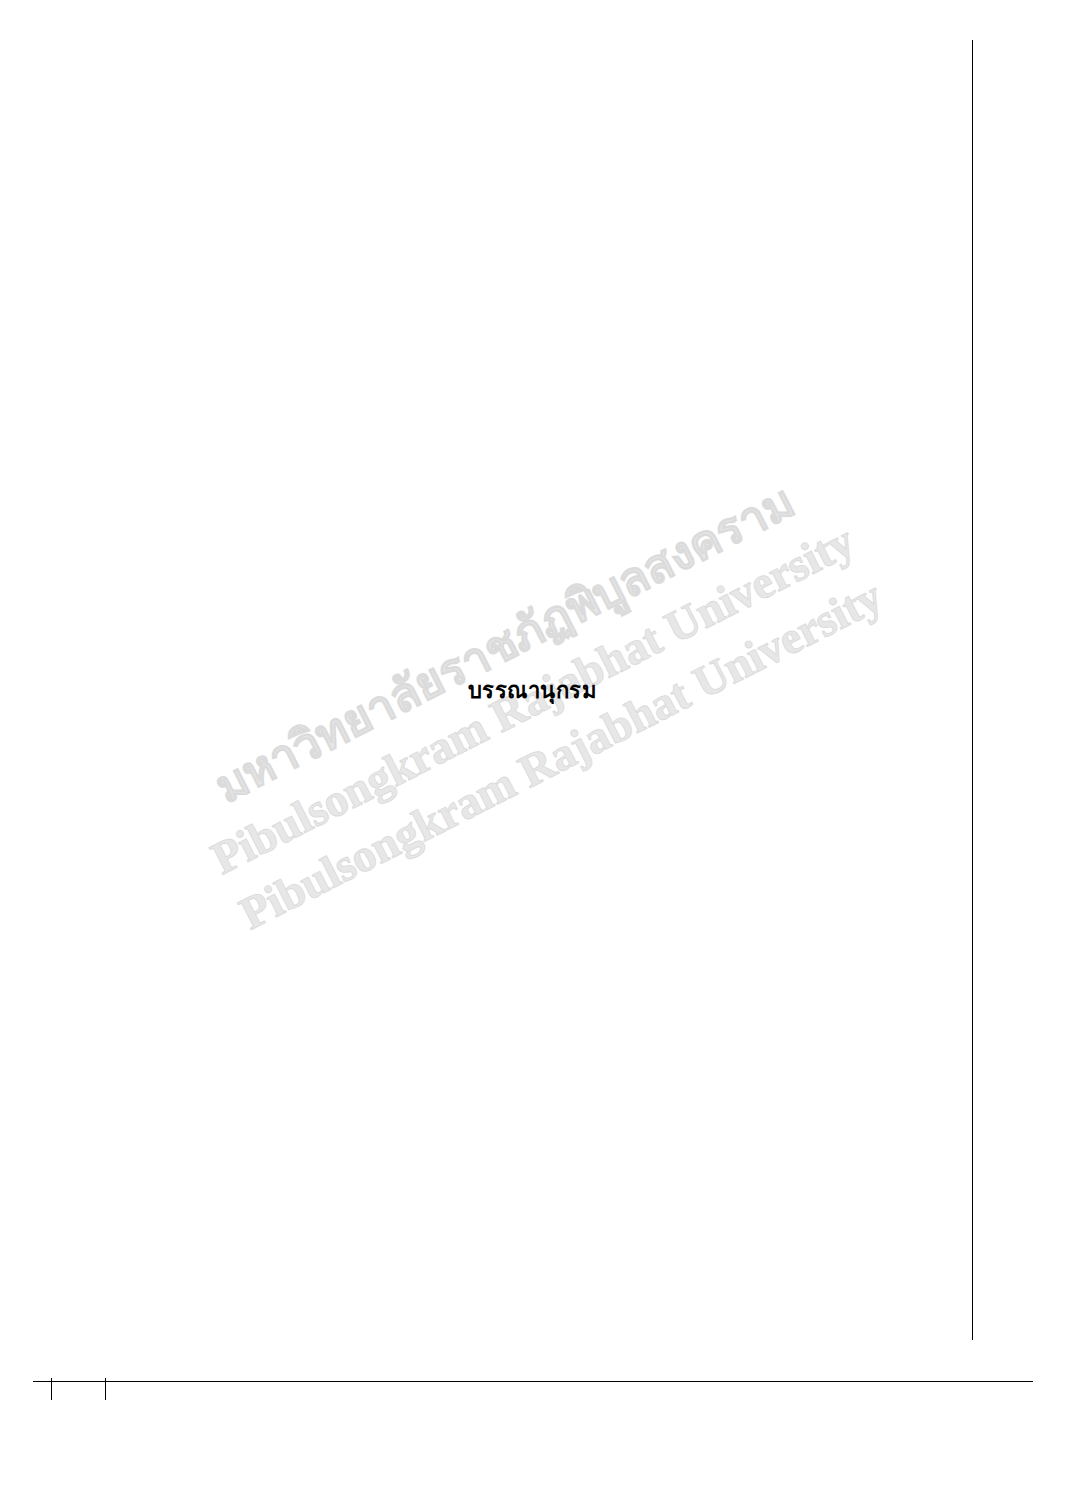มหาวิทยาลัยราชภัฏพิบูลสงคราม
Pibulsongkram Rajabhat University
Pibulsongkram Rajabhat University
บรรณานุกรม